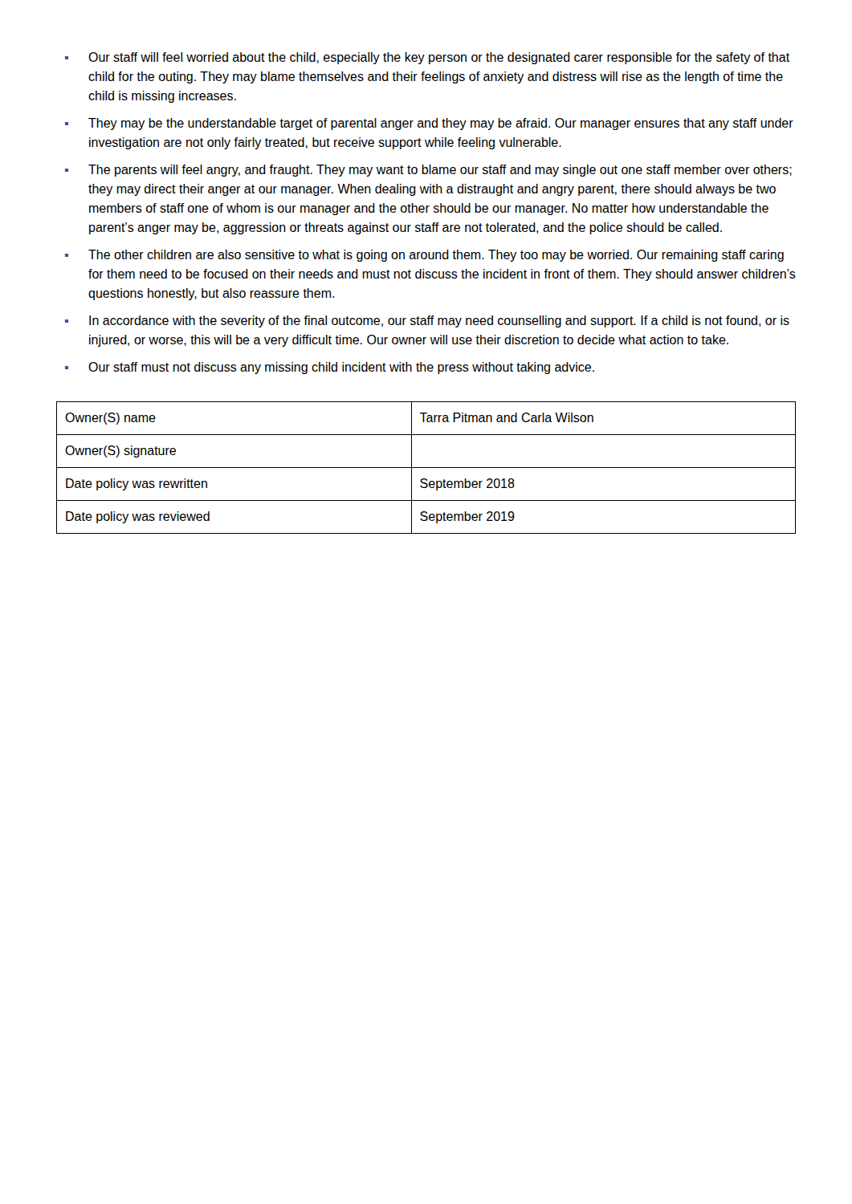Our staff will feel worried about the child, especially the key person or the designated carer responsible for the safety of that child for the outing. They may blame themselves and their feelings of anxiety and distress will rise as the length of time the child is missing increases.
They may be the understandable target of parental anger and they may be afraid. Our manager ensures that any staff under investigation are not only fairly treated, but receive support while feeling vulnerable.
The parents will feel angry, and fraught. They may want to blame our staff and may single out one staff member over others; they may direct their anger at our manager. When dealing with a distraught and angry parent, there should always be two members of staff one of whom is our manager and the other should be our manager. No matter how understandable the parent’s anger may be, aggression or threats against our staff are not tolerated, and the police should be called.
The other children are also sensitive to what is going on around them. They too may be worried. Our remaining staff caring for them need to be focused on their needs and must not discuss the incident in front of them. They should answer children’s questions honestly, but also reassure them.
In accordance with the severity of the final outcome, our staff may need counselling and support. If a child is not found, or is injured, or worse, this will be a very difficult time. Our owner will use their discretion to decide what action to take.
Our staff must not discuss any missing child incident with the press without taking advice.
| Owner(S) name | Tarra Pitman and Carla Wilson |
| Owner(S) signature | |
| Date policy was rewritten | September 2018 |
| Date policy was reviewed | September 2019 |